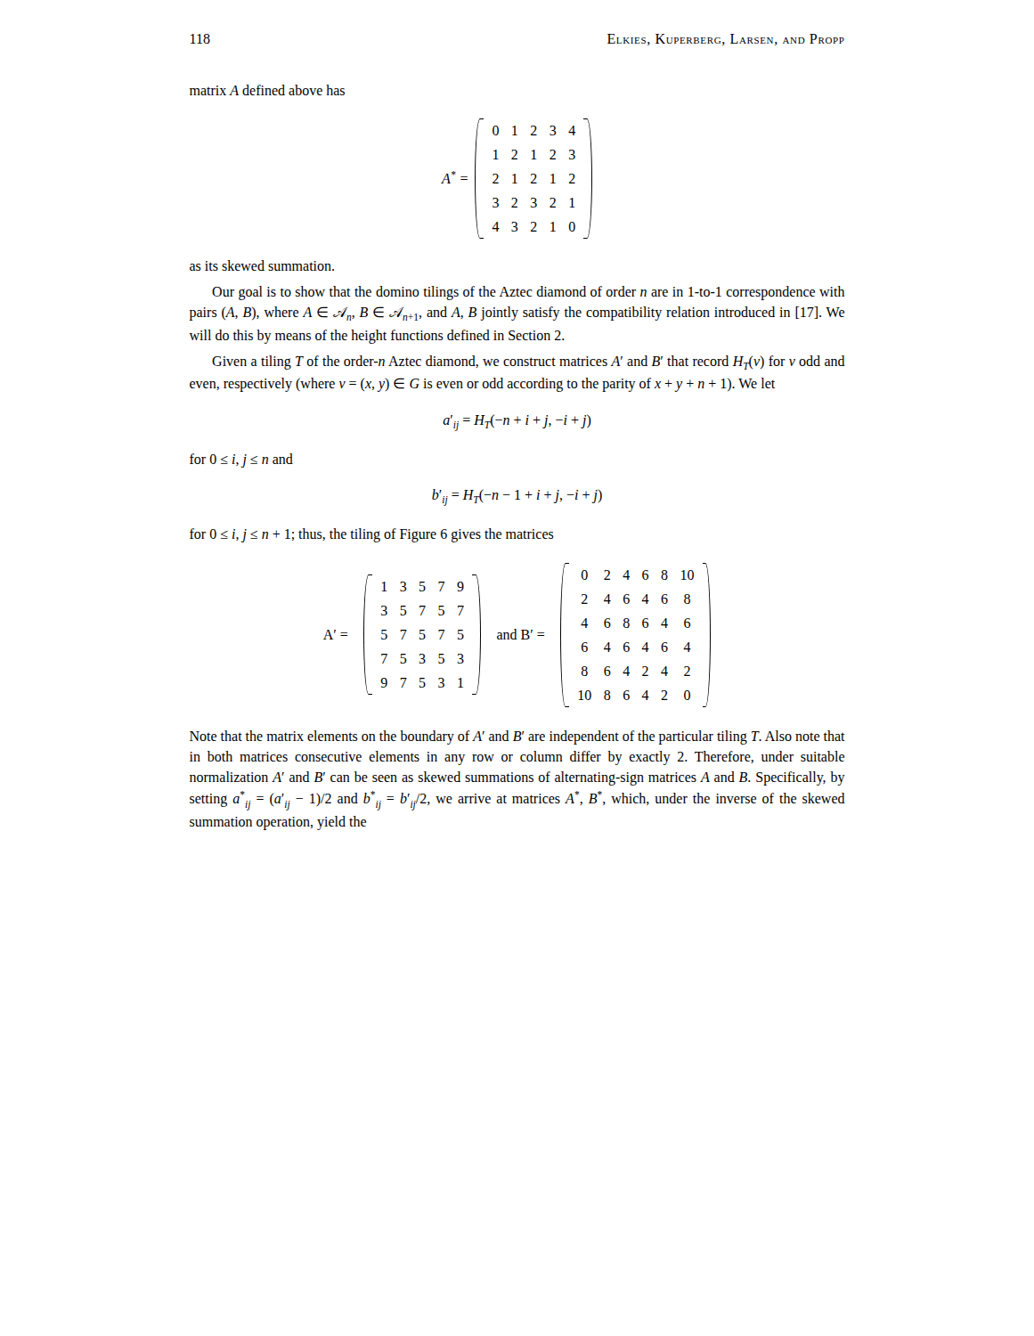118 Elkies, Kuperberg, Larsen, and Propp
matrix A defined above has
A* =
| 0 | 1 | 2 | 3 | 4 |
| 1 | 2 | 1 | 2 | 3 |
| 2 | 1 | 2 | 1 | 2 |
| 3 | 2 | 3 | 2 | 1 |
| 4 | 3 | 2 | 1 | 0 |
as its skewed summation.
Our goal is to show that the domino tilings of the Aztec diamond of order n are in 1-to-1 correspondence with pairs (A, B), where A ∈ 𝒜n, B ∈ 𝒜n+1, and A, B jointly satisfy the compatibility relation introduced in [17]. We will do this by means of the height functions defined in Section 2.
Given a tiling T of the order-n Aztec diamond, we construct matrices A′ and B′ that record HT(v) for v odd and even, respectively (where v = (x, y) ∈ G is even or odd according to the parity of x + y + n + 1). We let
a′ij = HT(−n + i + j, −i + j)
for 0 ≤ i, j ≤ n and
b′ij = HT(−n − 1 + i + j, −i + j)
for 0 ≤ i, j ≤ n + 1; thus, the tiling of Figure 6 gives the matrices
A′ =
| 1 | 3 | 5 | 7 | 9 |
| 3 | 5 | 7 | 5 | 7 |
| 5 | 7 | 5 | 7 | 5 |
| 7 | 5 | 3 | 5 | 3 |
| 9 | 7 | 5 | 3 | 1 |
and B′ =
| 0 | 2 | 4 | 6 | 8 | 10 |
| 2 | 4 | 6 | 4 | 6 | 8 |
| 4 | 6 | 8 | 6 | 4 | 6 |
| 6 | 4 | 6 | 4 | 6 | 4 |
| 8 | 6 | 4 | 2 | 4 | 2 |
| 10 | 8 | 6 | 4 | 2 | 0 |
Note that the matrix elements on the boundary of A′ and B′ are independent of the particular tiling T. Also note that in both matrices consecutive elements in any row or column differ by exactly 2. Therefore, under suitable normalization A′ and B′ can be seen as skewed summations of alternating-sign matrices A and B. Specifically, by setting a*ij = (a′ij − 1)/2 and b*ij = b′ij/2, we arrive at matrices A*, B*, which, under the inverse of the skewed summation operation, yield the